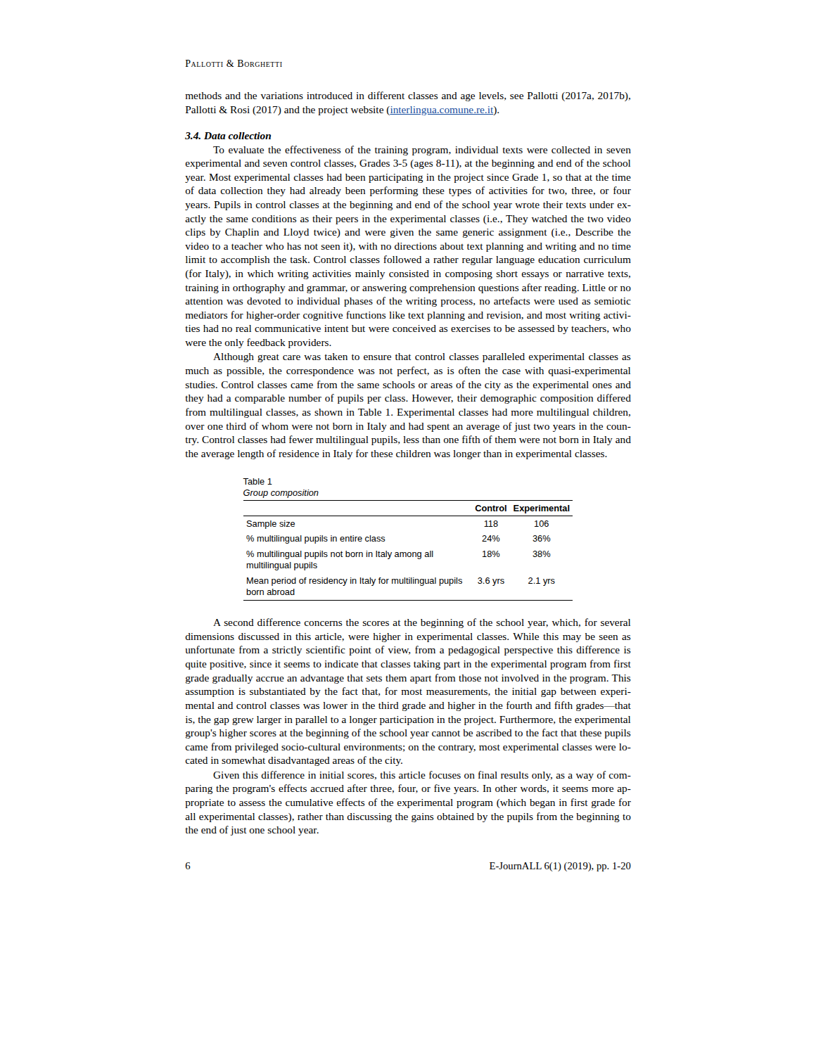Pallotti & Borghetti
methods and the variations introduced in different classes and age levels, see Pallotti (2017a, 2017b), Pallotti & Rosi (2017) and the project website (interlingua.comune.re.it).
3.4. Data collection
To evaluate the effectiveness of the training program, individual texts were collected in seven experimental and seven control classes, Grades 3-5 (ages 8-11), at the beginning and end of the school year. Most experimental classes had been participating in the project since Grade 1, so that at the time of data collection they had already been performing these types of activities for two, three, or four years. Pupils in control classes at the beginning and end of the school year wrote their texts under exactly the same conditions as their peers in the experimental classes (i.e., They watched the two video clips by Chaplin and Lloyd twice) and were given the same generic assignment (i.e., Describe the video to a teacher who has not seen it), with no directions about text planning and writing and no time limit to accomplish the task. Control classes followed a rather regular language education curriculum (for Italy), in which writing activities mainly consisted in composing short essays or narrative texts, training in orthography and grammar, or answering comprehension questions after reading. Little or no attention was devoted to individual phases of the writing process, no artefacts were used as semiotic mediators for higher-order cognitive functions like text planning and revision, and most writing activities had no real communicative intent but were conceived as exercises to be assessed by teachers, who were the only feedback providers.
Although great care was taken to ensure that control classes paralleled experimental classes as much as possible, the correspondence was not perfect, as is often the case with quasi-experimental studies. Control classes came from the same schools or areas of the city as the experimental ones and they had a comparable number of pupils per class. However, their demographic composition differed from multilingual classes, as shown in Table 1. Experimental classes had more multilingual children, over one third of whom were not born in Italy and had spent an average of just two years in the country. Control classes had fewer multilingual pupils, less than one fifth of them were not born in Italy and the average length of residence in Italy for these children was longer than in experimental classes.
Table 1 Group composition
| | Control | Experimental |
| --- | --- | --- |
| Sample size | 118 | 106 |
| % multilingual pupils in entire class | 24% | 36% |
| % multilingual pupils not born in Italy among all multilingual pupils | 18% | 38% |
| Mean period of residency in Italy for multilingual pupils born abroad | 3.6 yrs | 2.1 yrs |
A second difference concerns the scores at the beginning of the school year, which, for several dimensions discussed in this article, were higher in experimental classes. While this may be seen as unfortunate from a strictly scientific point of view, from a pedagogical perspective this difference is quite positive, since it seems to indicate that classes taking part in the experimental program from first grade gradually accrue an advantage that sets them apart from those not involved in the program. This assumption is substantiated by the fact that, for most measurements, the initial gap between experimental and control classes was lower in the third grade and higher in the fourth and fifth grades—that is, the gap grew larger in parallel to a longer participation in the project. Furthermore, the experimental group's higher scores at the beginning of the school year cannot be ascribed to the fact that these pupils came from privileged socio-cultural environments; on the contrary, most experimental classes were located in somewhat disadvantaged areas of the city.
Given this difference in initial scores, this article focuses on final results only, as a way of comparing the program's effects accrued after three, four, or five years. In other words, it seems more appropriate to assess the cumulative effects of the experimental program (which began in first grade for all experimental classes), rather than discussing the gains obtained by the pupils from the beginning to the end of just one school year.
6
E-JournALL 6(1) (2019), pp. 1-20